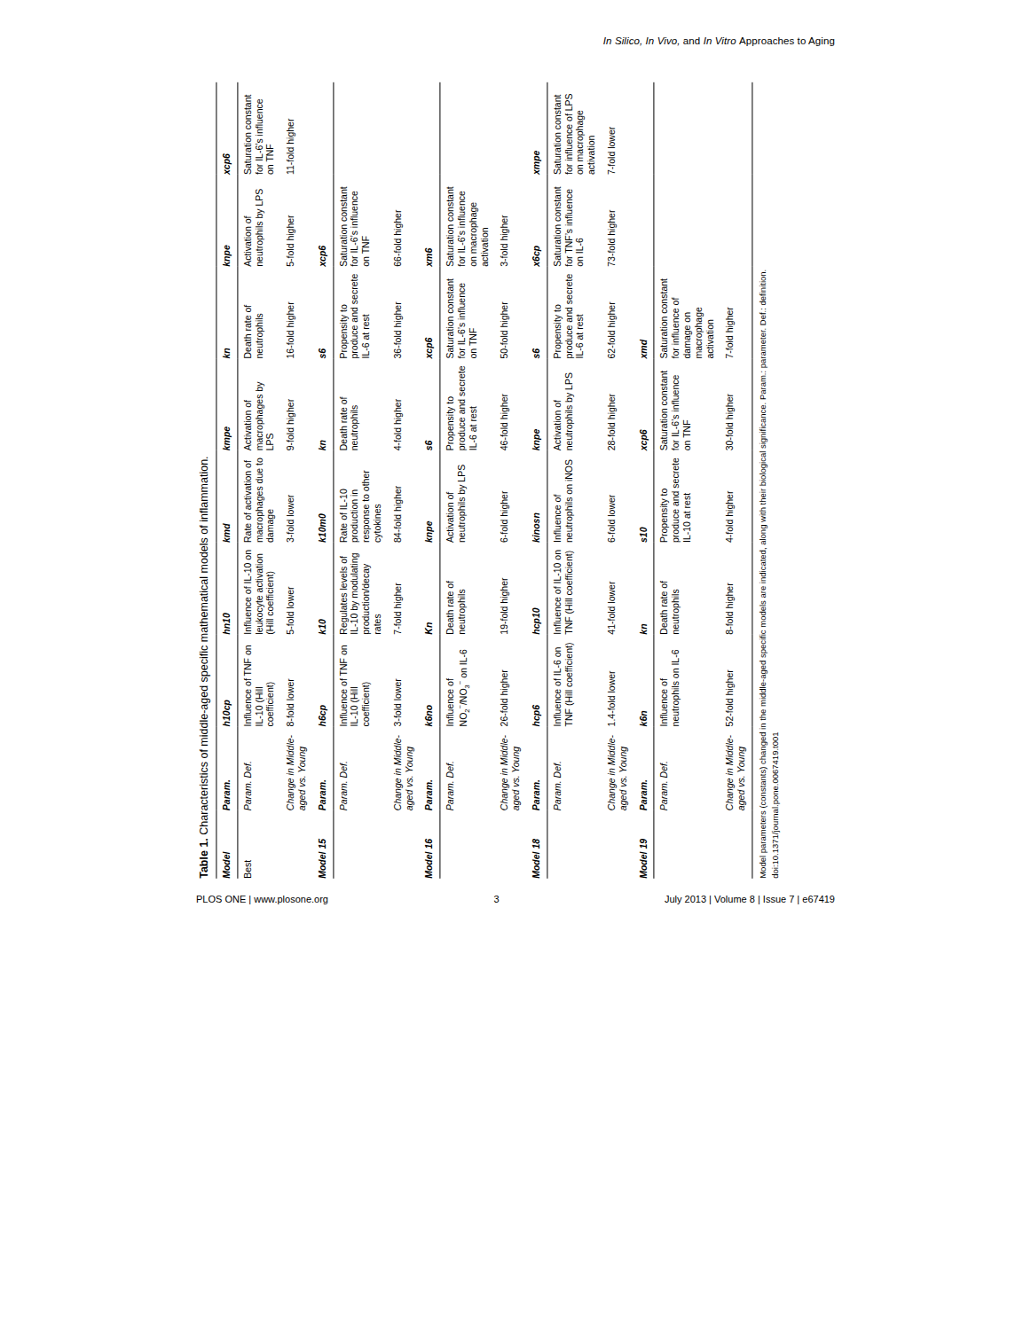In Silico, In Vivo, and In Vitro Approaches to Aging
Table 1. Characteristics of middle-aged specific mathematical models of inflammation.
| Model | Param. | h10cp | hn10 | kmd | kmpe | kn | knpe | xcp6 |
| --- | --- | --- | --- | --- | --- | --- | --- | --- |
| Best | Param. Def. | Influence of TNF on IL-10 (Hill coefficient) | Influence of IL-10 on leukocyte activation (Hill coefficient) | Rate of activation of macrophages due to damage | Activation of macrophages by LPS | Death rate of neutrophils | Activation of neutrophils by LPS | Saturation constant for IL-6’s influence on TNF |
| | Change in Middle-aged vs. Young | 8-fold lower | 5-fold lower | 3-fold lower | 9-fold higher | 16-fold higher | 5-fold higher | 11-fold higher |
| Model 15 | Param. | h6cp | k10 | k10m0 | kn | s6 | xcp6 | |
| | Param. Def. | Influence of TNF on IL-10 (Hill coefficient) | Regulates levels of IL-10 by modulating production/decay rates | Rate of IL-10 production in response to other cytokines | Death rate of neutrophils | Propensity to produce and secrete IL-6 at rest | Saturation constant for IL-6’s influence on TNF | |
| | Change in Middle-aged vs. Young | 3-fold lower | 7-fold higher | 84-fold higher | 4-fold higher | 36-fold higher | 66-fold higher | |
| Model 16 | Param. | k6no | Kn | knpe | s6 | xcp6 | xm6 | |
| | Param. Def. | Influence of NO 2 − /NO 3 − on IL-6 | Death rate of neutrophils | Activation of neutrophils by LPS | Propensity to produce and secrete IL-6 at rest | Saturation constant for IL-6’s influence on TNF | Saturation constant for IL-6’s influence on macrophage activation | |
| | Change in Middle-aged vs. Young | 26-fold higher | 19-fold higher | 6-fold higher | 46-fold higher | 50-fold higher | 3-fold higher | |
| Model 18 | Param. | hcp6 | hcp10 | kinosn | knpe | s6 | x6cp | xmpe |
| | Param. Def. | Influence of IL-6 on TNF (Hill coefficient) | Influence of IL-10 on TNF (Hill coefficient) | Influence of neutrophils on iNOS | Activation of neutrophils by LPS | Propensity to produce and secrete IL-6 at rest | Saturation constant for TNF’s influence on IL-6 | Saturation constant for influence of LPS on macrophage activation |
| | Change in Middle-aged vs. Young | 1.4-fold lower | 41-fold lower | 6-fold lower | 28-fold higher | 62-fold higher | 73-fold higher | 7-fold lower |
| Model 19 | Param. | k6n | kn | s10 | xcp6 | xmd | | |
| | Param. Def. | Influence of neutrophils on IL-6 | Death rate of neutrophils | Propensity to produce and secrete IL-10 at rest | Saturation constant for IL-6’s influence on TNF | Saturation constant for influence of damage on macrophage activation | | |
| | Change in Middle-aged vs. Young | 52-fold higher | 8-fold higher | 4-fold higher | 30-fold higher | 7-fold higher | | |
Model parameters (constants) changed in the middle-aged specific models are indicated, along with their biological significance. Param.: parameter. Def.: definition.
doi:10.1371/journal.pone.0067419.t001
PLOS ONE | www.plosone.org
3
July 2013 | Volume 8 | Issue 7 | e67419